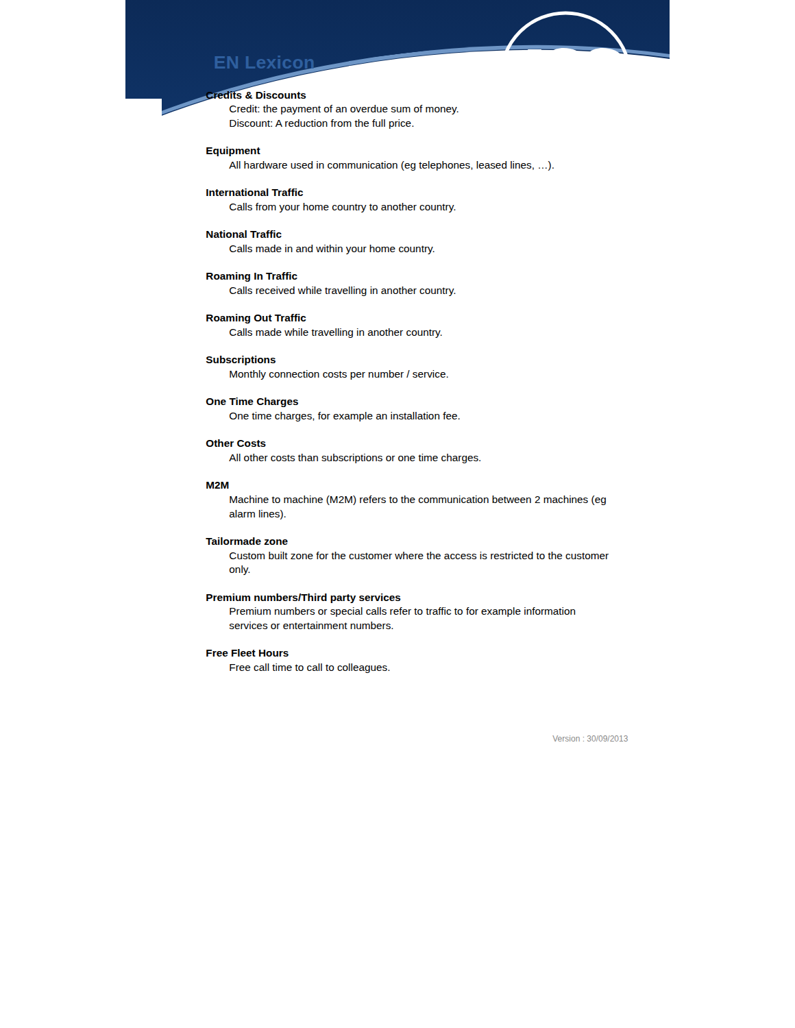EN Lexicon
Credits & Discounts
Credit: the payment of an overdue sum of money.
Discount: A reduction from the full price.
Equipment
All hardware used in communication (eg telephones, leased lines, …).
International Traffic
Calls from your home country to another country.
National Traffic
Calls made in and within your home country.
Roaming In Traffic
Calls received while travelling in another country.
Roaming Out Traffic
Calls made while travelling in another country.
Subscriptions
Monthly connection costs per number / service.
One Time Charges
One time charges, for example an installation fee.
Other Costs
All other costs than subscriptions or one time charges.
M2M
Machine to machine (M2M) refers to the communication between 2 machines (eg alarm lines).
Tailormade zone
Custom built zone for the customer where the access is restricted to the customer only.
Premium numbers/Third party services
Premium numbers or special calls refer to traffic to for example information services or entertainment numbers.
Free Fleet Hours
Free call time to call to colleagues.
Version : 30/09/2013